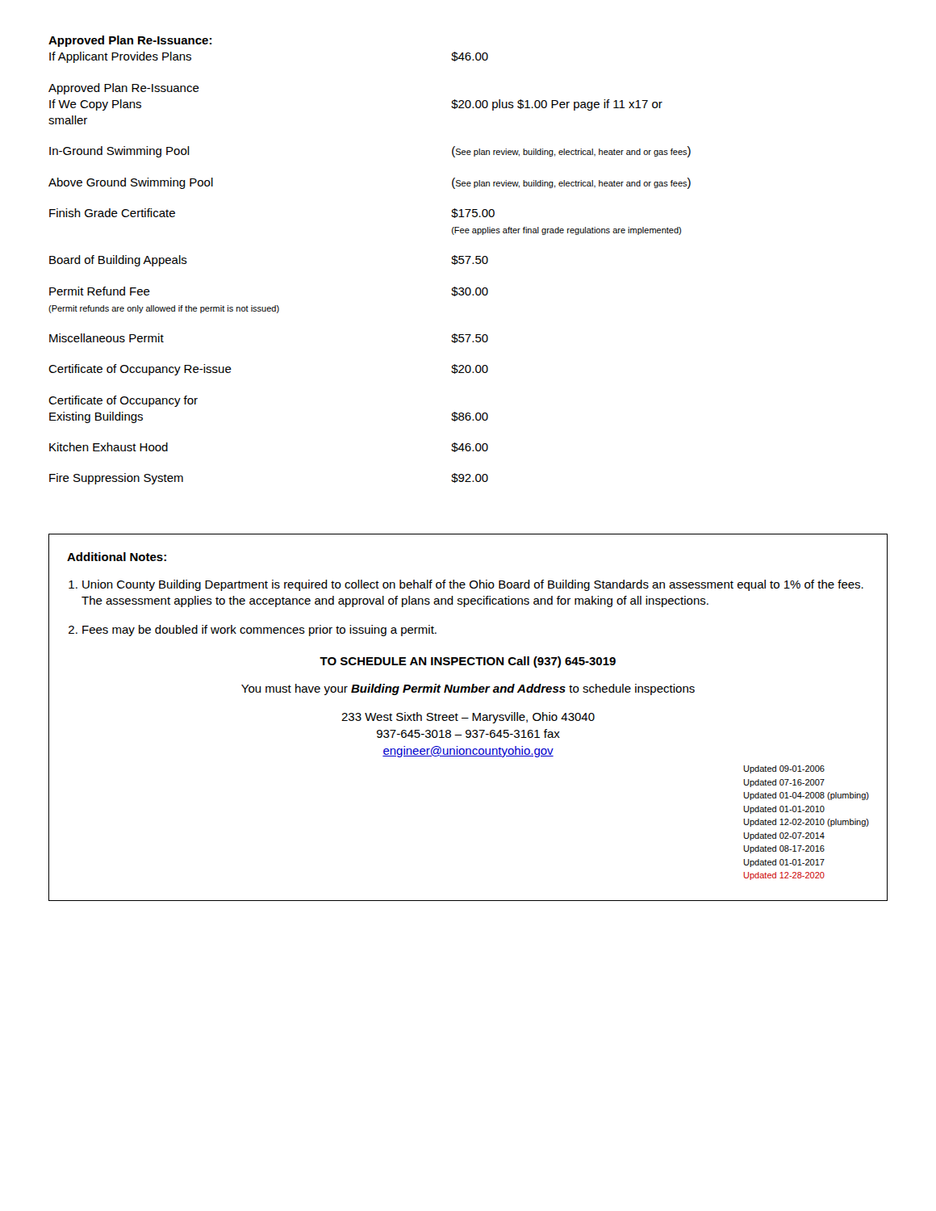| Approved Plan Re-Issuance: If Applicant Provides Plans | $46.00 |
| Approved Plan Re-Issuance If We Copy Plans smaller | $20.00 plus $1.00 Per page if 11 x17 or |
| In-Ground Swimming Pool | ( See plan review, building, electrical, heater and or gas fees ) |
| Above Ground Swimming Pool | ( See plan review, building, electrical, heater and or gas fees ) |
| Finish Grade Certificate | $175.00 (Fee applies after final grade regulations are implemented) |
| Board of Building Appeals | $57.50 |
| Permit Refund Fee (Permit refunds are only allowed if the permit is not issued) | $30.00 |
| Miscellaneous Permit | $57.50 |
| Certificate of Occupancy Re-issue | $20.00 |
| Certificate of Occupancy for Existing Buildings | $86.00 |
| Kitchen Exhaust Hood | $46.00 |
| Fire Suppression System | $92.00 |
Additional Notes:
Union County Building Department is required to collect on behalf of the Ohio Board of Building Standards an assessment equal to 1% of the fees. The assessment applies to the acceptance and approval of plans and specifications and for making of all inspections.
Fees may be doubled if work commences prior to issuing a permit.
TO SCHEDULE AN INSPECTION Call (937) 645-3019
You must have your Building Permit Number and Address to schedule inspections
233 West Sixth Street – Marysville, Ohio 43040
937-645-3018 – 937-645-3161 fax
engineer@unioncountyohio.gov
Updated 09-01-2006
Updated 07-16-2007
Updated 01-04-2008 (plumbing)
Updated 01-01-2010
Updated 12-02-2010 (plumbing)
Updated 02-07-2014
Updated 08-17-2016
Updated 01-01-2017
Updated 12-28-2020